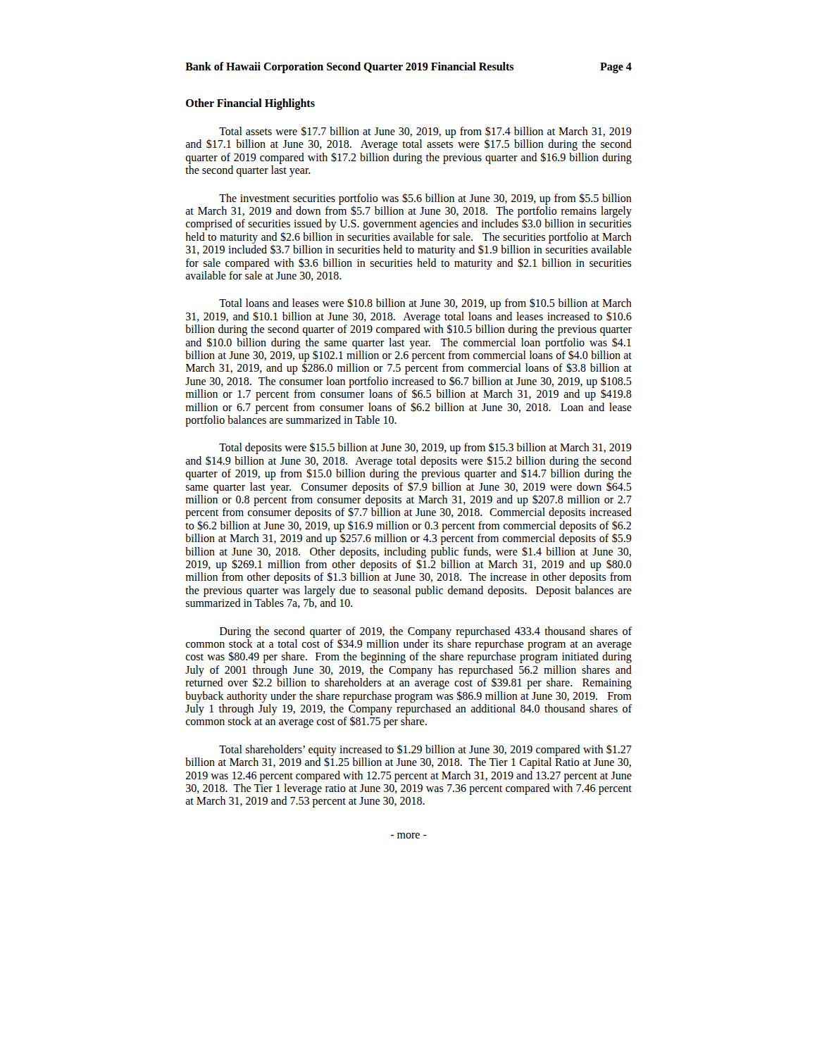Bank of Hawaii Corporation Second Quarter 2019 Financial Results Page 4
Other Financial Highlights
Total assets were $17.7 billion at June 30, 2019, up from $17.4 billion at March 31, 2019 and $17.1 billion at June 30, 2018. Average total assets were $17.5 billion during the second quarter of 2019 compared with $17.2 billion during the previous quarter and $16.9 billion during the second quarter last year.
The investment securities portfolio was $5.6 billion at June 30, 2019, up from $5.5 billion at March 31, 2019 and down from $5.7 billion at June 30, 2018. The portfolio remains largely comprised of securities issued by U.S. government agencies and includes $3.0 billion in securities held to maturity and $2.6 billion in securities available for sale. The securities portfolio at March 31, 2019 included $3.7 billion in securities held to maturity and $1.9 billion in securities available for sale compared with $3.6 billion in securities held to maturity and $2.1 billion in securities available for sale at June 30, 2018.
Total loans and leases were $10.8 billion at June 30, 2019, up from $10.5 billion at March 31, 2019, and $10.1 billion at June 30, 2018. Average total loans and leases increased to $10.6 billion during the second quarter of 2019 compared with $10.5 billion during the previous quarter and $10.0 billion during the same quarter last year. The commercial loan portfolio was $4.1 billion at June 30, 2019, up $102.1 million or 2.6 percent from commercial loans of $4.0 billion at March 31, 2019, and up $286.0 million or 7.5 percent from commercial loans of $3.8 billion at June 30, 2018. The consumer loan portfolio increased to $6.7 billion at June 30, 2019, up $108.5 million or 1.7 percent from consumer loans of $6.5 billion at March 31, 2019 and up $419.8 million or 6.7 percent from consumer loans of $6.2 billion at June 30, 2018. Loan and lease portfolio balances are summarized in Table 10.
Total deposits were $15.5 billion at June 30, 2019, up from $15.3 billion at March 31, 2019 and $14.9 billion at June 30, 2018. Average total deposits were $15.2 billion during the second quarter of 2019, up from $15.0 billion during the previous quarter and $14.7 billion during the same quarter last year. Consumer deposits of $7.9 billion at June 30, 2019 were down $64.5 million or 0.8 percent from consumer deposits at March 31, 2019 and up $207.8 million or 2.7 percent from consumer deposits of $7.7 billion at June 30, 2018. Commercial deposits increased to $6.2 billion at June 30, 2019, up $16.9 million or 0.3 percent from commercial deposits of $6.2 billion at March 31, 2019 and up $257.6 million or 4.3 percent from commercial deposits of $5.9 billion at June 30, 2018. Other deposits, including public funds, were $1.4 billion at June 30, 2019, up $269.1 million from other deposits of $1.2 billion at March 31, 2019 and up $80.0 million from other deposits of $1.3 billion at June 30, 2018. The increase in other deposits from the previous quarter was largely due to seasonal public demand deposits. Deposit balances are summarized in Tables 7a, 7b, and 10.
During the second quarter of 2019, the Company repurchased 433.4 thousand shares of common stock at a total cost of $34.9 million under its share repurchase program at an average cost was $80.49 per share. From the beginning of the share repurchase program initiated during July of 2001 through June 30, 2019, the Company has repurchased 56.2 million shares and returned over $2.2 billion to shareholders at an average cost of $39.81 per share. Remaining buyback authority under the share repurchase program was $86.9 million at June 30, 2019. From July 1 through July 19, 2019, the Company repurchased an additional 84.0 thousand shares of common stock at an average cost of $81.75 per share.
Total shareholders’ equity increased to $1.29 billion at June 30, 2019 compared with $1.27 billion at March 31, 2019 and $1.25 billion at June 30, 2018. The Tier 1 Capital Ratio at June 30, 2019 was 12.46 percent compared with 12.75 percent at March 31, 2019 and 13.27 percent at June 30, 2018. The Tier 1 leverage ratio at June 30, 2019 was 7.36 percent compared with 7.46 percent at March 31, 2019 and 7.53 percent at June 30, 2018.
- more -